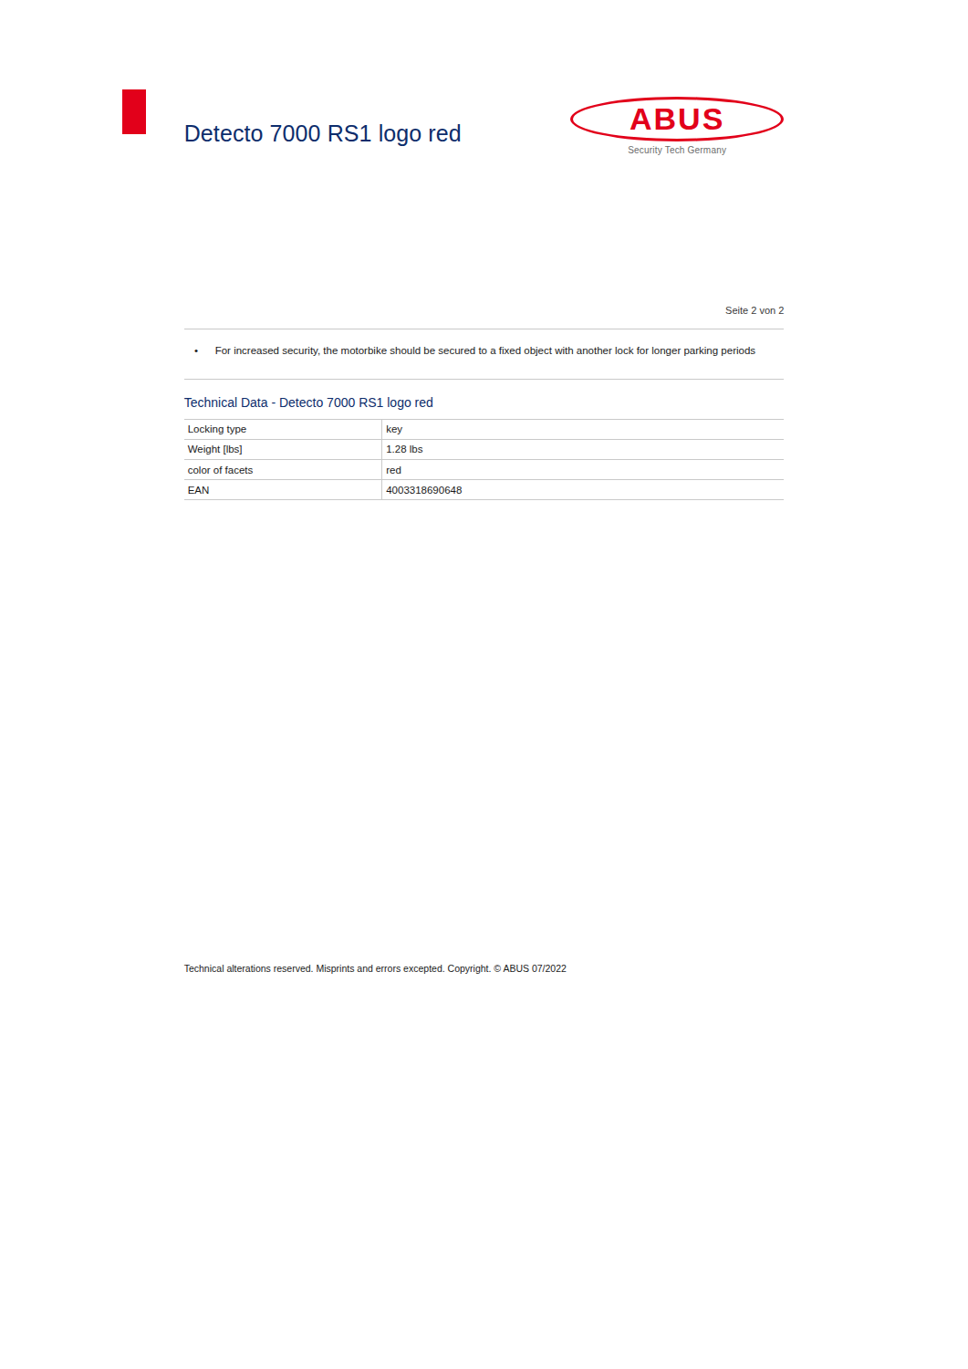Detecto 7000 RS1 logo red
ABUS Security Tech Germany
Seite 2 von 2
For increased security, the motorbike should be secured to a fixed object with another lock for longer parking periods
Technical Data - Detecto 7000 RS1 logo red
| Locking type | key |
| Weight [lbs] | 1.28 lbs |
| color of facets | red |
| EAN | 4003318690648 |
Technical alterations reserved. Misprints and errors excepted. Copyright. © ABUS 07/2022